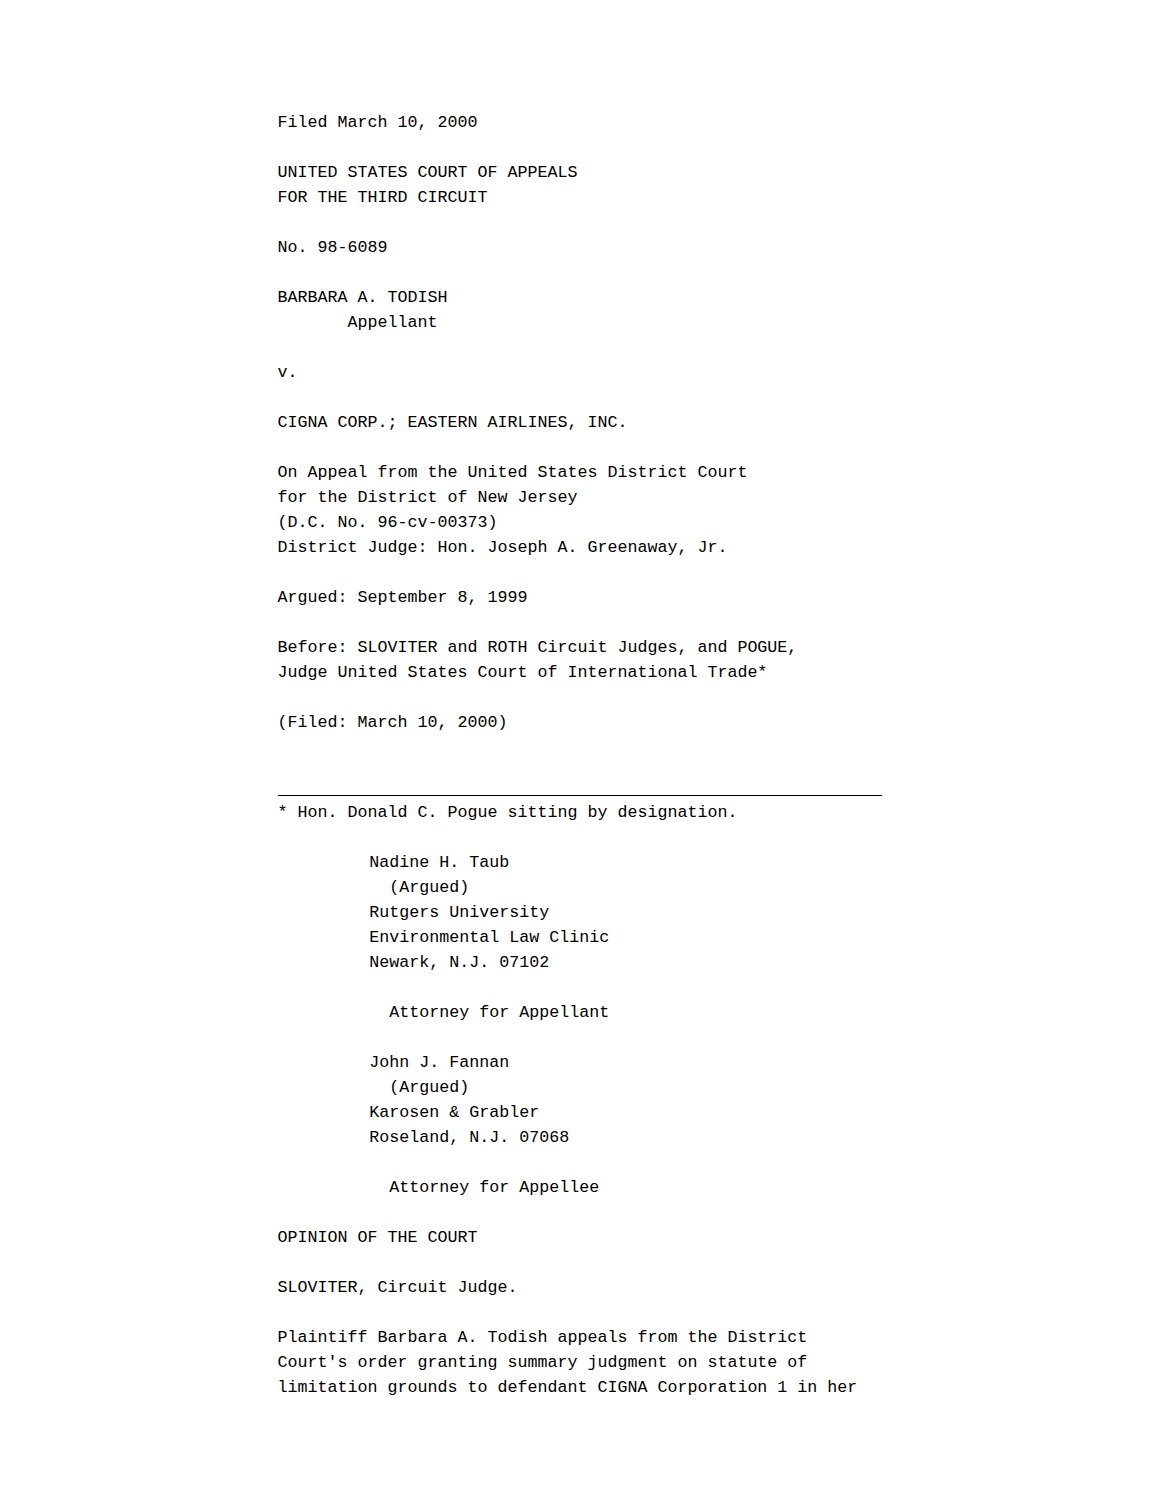Filed March 10, 2000
UNITED STATES COURT OF APPEALS
FOR THE THIRD CIRCUIT
No. 98-6089
BARBARA A. TODISH
       Appellant
v.
CIGNA CORP.; EASTERN AIRLINES, INC.
On Appeal from the United States District Court
for the District of New Jersey
(D.C. No. 96-cv-00373)
District Judge: Hon. Joseph A. Greenaway, Jr.
Argued: September 8, 1999
Before: SLOVITER and ROTH Circuit Judges, and POGUE,
Judge United States Court of International Trade*
(Filed: March 10, 2000)
* Hon. Donald C. Pogue sitting by designation.
Nadine H. Taub
  (Argued)
Rutgers University
Environmental Law Clinic
Newark, N.J. 07102
  Attorney for Appellant
John J. Fannan
  (Argued)
Karosen & Grabler
Roseland, N.J. 07068
  Attorney for Appellee
OPINION OF THE COURT
SLOVITER, Circuit Judge.
Plaintiff Barbara A. Todish appeals from the District
Court's order granting summary judgment on statute of
limitation grounds to defendant CIGNA Corporation 1 in her